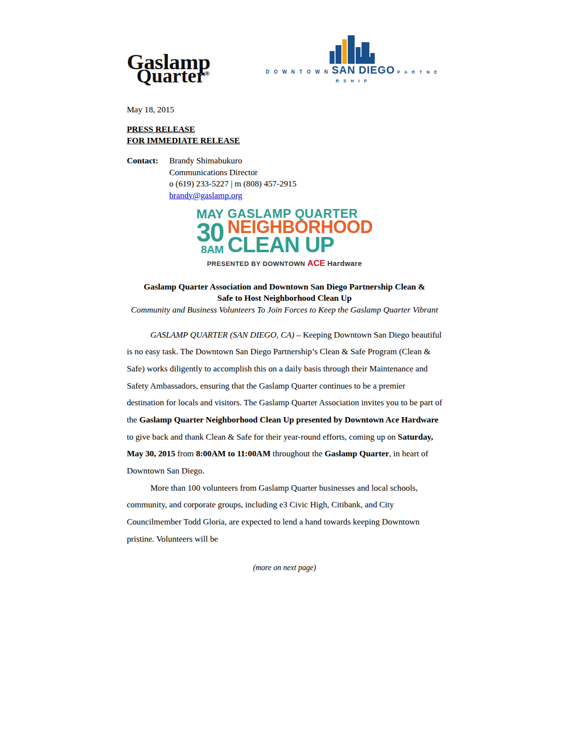Gaslamp Quarter®
D O W N T O W N SAN DIEGO P A R T N E R S H I P
May 18, 2015
PRESS RELEASE
FOR IMMEDIATE RELEASE
| Contact: | Brandy Shimabukuro |
| | Communications Director |
| | o (619) 233-5227 / m (808) 457-2915 |
| | brandy@gaslamp.org |
MAY 30 8AM
GASLAMP QUARTER NEIGHBORHOOD CLEAN UP
PRESENTED BY DOWNTOWN ACE Hardware
Gaslamp Quarter Association and Downtown San Diego Partnership Clean &
Safe to Host Neighborhood Clean Up
Community and Business Volunteers To Join Forces to Keep the Gaslamp Quarter Vibrant
GASLAMP QUARTER (SAN DIEGO, CA) – Keeping Downtown San Diego beautiful is no easy task. The Downtown San Diego Partnership’s Clean & Safe Program (Clean & Safe) works diligently to accomplish this on a daily basis through their Maintenance and Safety Ambassadors, ensuring that the Gaslamp Quarter continues to be a premier destination for locals and visitors. The Gaslamp Quarter Association invites you to be part of the Gaslamp Quarter Neighborhood Clean Up presented by Downtown Ace Hardware to give back and thank Clean & Safe for their year-round efforts, coming up on Saturday, May 30, 2015 from 8:00AM to 11:00AM throughout the Gaslamp Quarter, in heart of Downtown San Diego.
More than 100 volunteers from Gaslamp Quarter businesses and local schools, community, and corporate groups, including e3 Civic High, Citibank, and City Councilmember Todd Gloria, are expected to lend a hand towards keeping Downtown pristine. Volunteers will be
(more on next page)